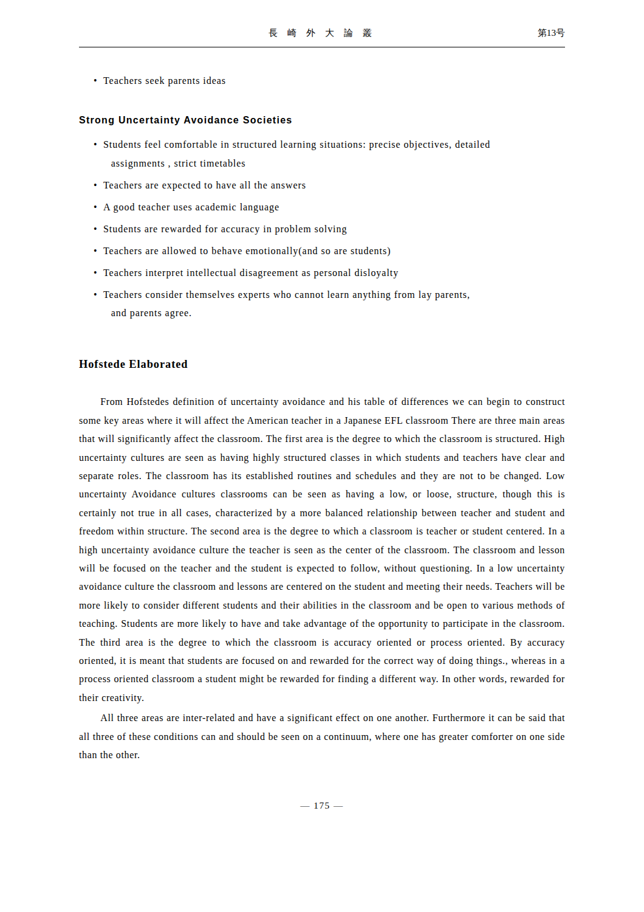長 崎 外 大 論 叢 第13号
Teachers seek parents ideas
Strong Uncertainty Avoidance Societies
Students feel comfortable in structured learning situations: precise objectives, detailedassignments , strict timetables
Teachers are expected to have all the answers
A good teacher uses academic language
Students are rewarded for accuracy in problem solving
Teachers are allowed to behave emotionally(and so are students)
Teachers interpret intellectual disagreement as personal disloyalty
Teachers consider themselves experts who cannot learn anything from lay parents,and parents agree.
Hofstede Elaborated
From Hofstedes definition of uncertainty avoidance and his table of differences we can begin to construct some key areas where it will affect the American teacher in a Japanese EFL classroom There are three main areas that will significantly affect the classroom. The first area is the degree to which the classroom is structured. High uncertainty cultures are seen as having highly structured classes in which students and teachers have clear and separate roles. The classroom has its established routines and schedules and they are not to be changed. Low uncertainty Avoidance cultures classrooms can be seen as having a low, or loose, structure, though this is certainly not true in all cases, characterized by a more balanced relationship between teacher and student and freedom within structure. The second area is the degree to which a classroom is teacher or student centered. In a high uncertainty avoidance culture the teacher is seen as the center of the classroom. The classroom and lesson will be focused on the teacher and the student is expected to follow, without questioning. In a low uncertainty avoidance culture the classroom and lessons are centered on the student and meeting their needs. Teachers will be more likely to consider different students and their abilities in the classroom and be open to various methods of teaching. Students are more likely to have and take advantage of the opportunity to participate in the classroom. The third area is the degree to which the classroom is accuracy oriented or process oriented. By accuracy oriented, it is meant that students are focused on and rewarded for the correct way of doing things., whereas in a process oriented classroom a student might be rewarded for finding a different way. In other words, rewarded for their creativity.
All three areas are inter-related and have a significant effect on one another. Furthermore it can be said that all three of these conditions can and should be seen on a continuum, where one has greater comforter on one side than the other.
— 175 —